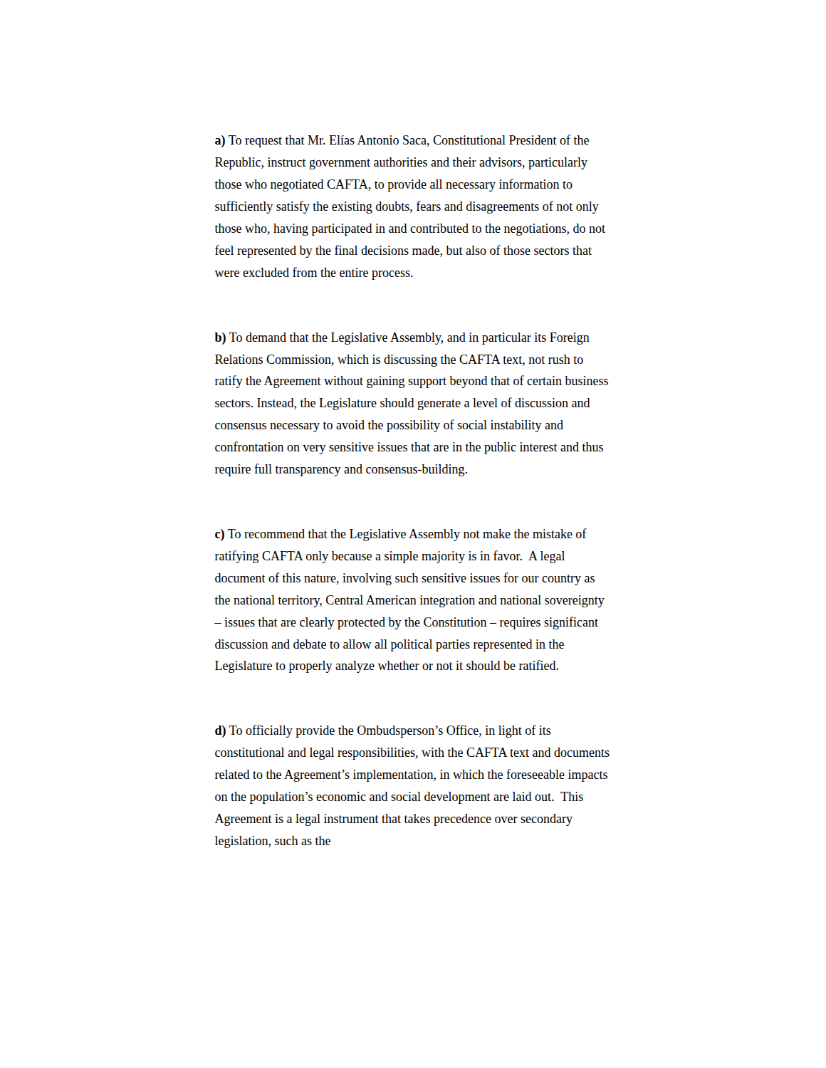a) To request that Mr. Elías Antonio Saca, Constitutional President of the Republic, instruct government authorities and their advisors, particularly those who negotiated CAFTA, to provide all necessary information to sufficiently satisfy the existing doubts, fears and disagreements of not only those who, having participated in and contributed to the negotiations, do not feel represented by the final decisions made, but also of those sectors that were excluded from the entire process.
b) To demand that the Legislative Assembly, and in particular its Foreign Relations Commission, which is discussing the CAFTA text, not rush to ratify the Agreement without gaining support beyond that of certain business sectors. Instead, the Legislature should generate a level of discussion and consensus necessary to avoid the possibility of social instability and confrontation on very sensitive issues that are in the public interest and thus require full transparency and consensus-building.
c) To recommend that the Legislative Assembly not make the mistake of ratifying CAFTA only because a simple majority is in favor. A legal document of this nature, involving such sensitive issues for our country as the national territory, Central American integration and national sovereignty – issues that are clearly protected by the Constitution – requires significant discussion and debate to allow all political parties represented in the Legislature to properly analyze whether or not it should be ratified.
d) To officially provide the Ombudsperson’s Office, in light of its constitutional and legal responsibilities, with the CAFTA text and documents related to the Agreement’s implementation, in which the foreseeable impacts on the population’s economic and social development are laid out. This Agreement is a legal instrument that takes precedence over secondary legislation, such as the